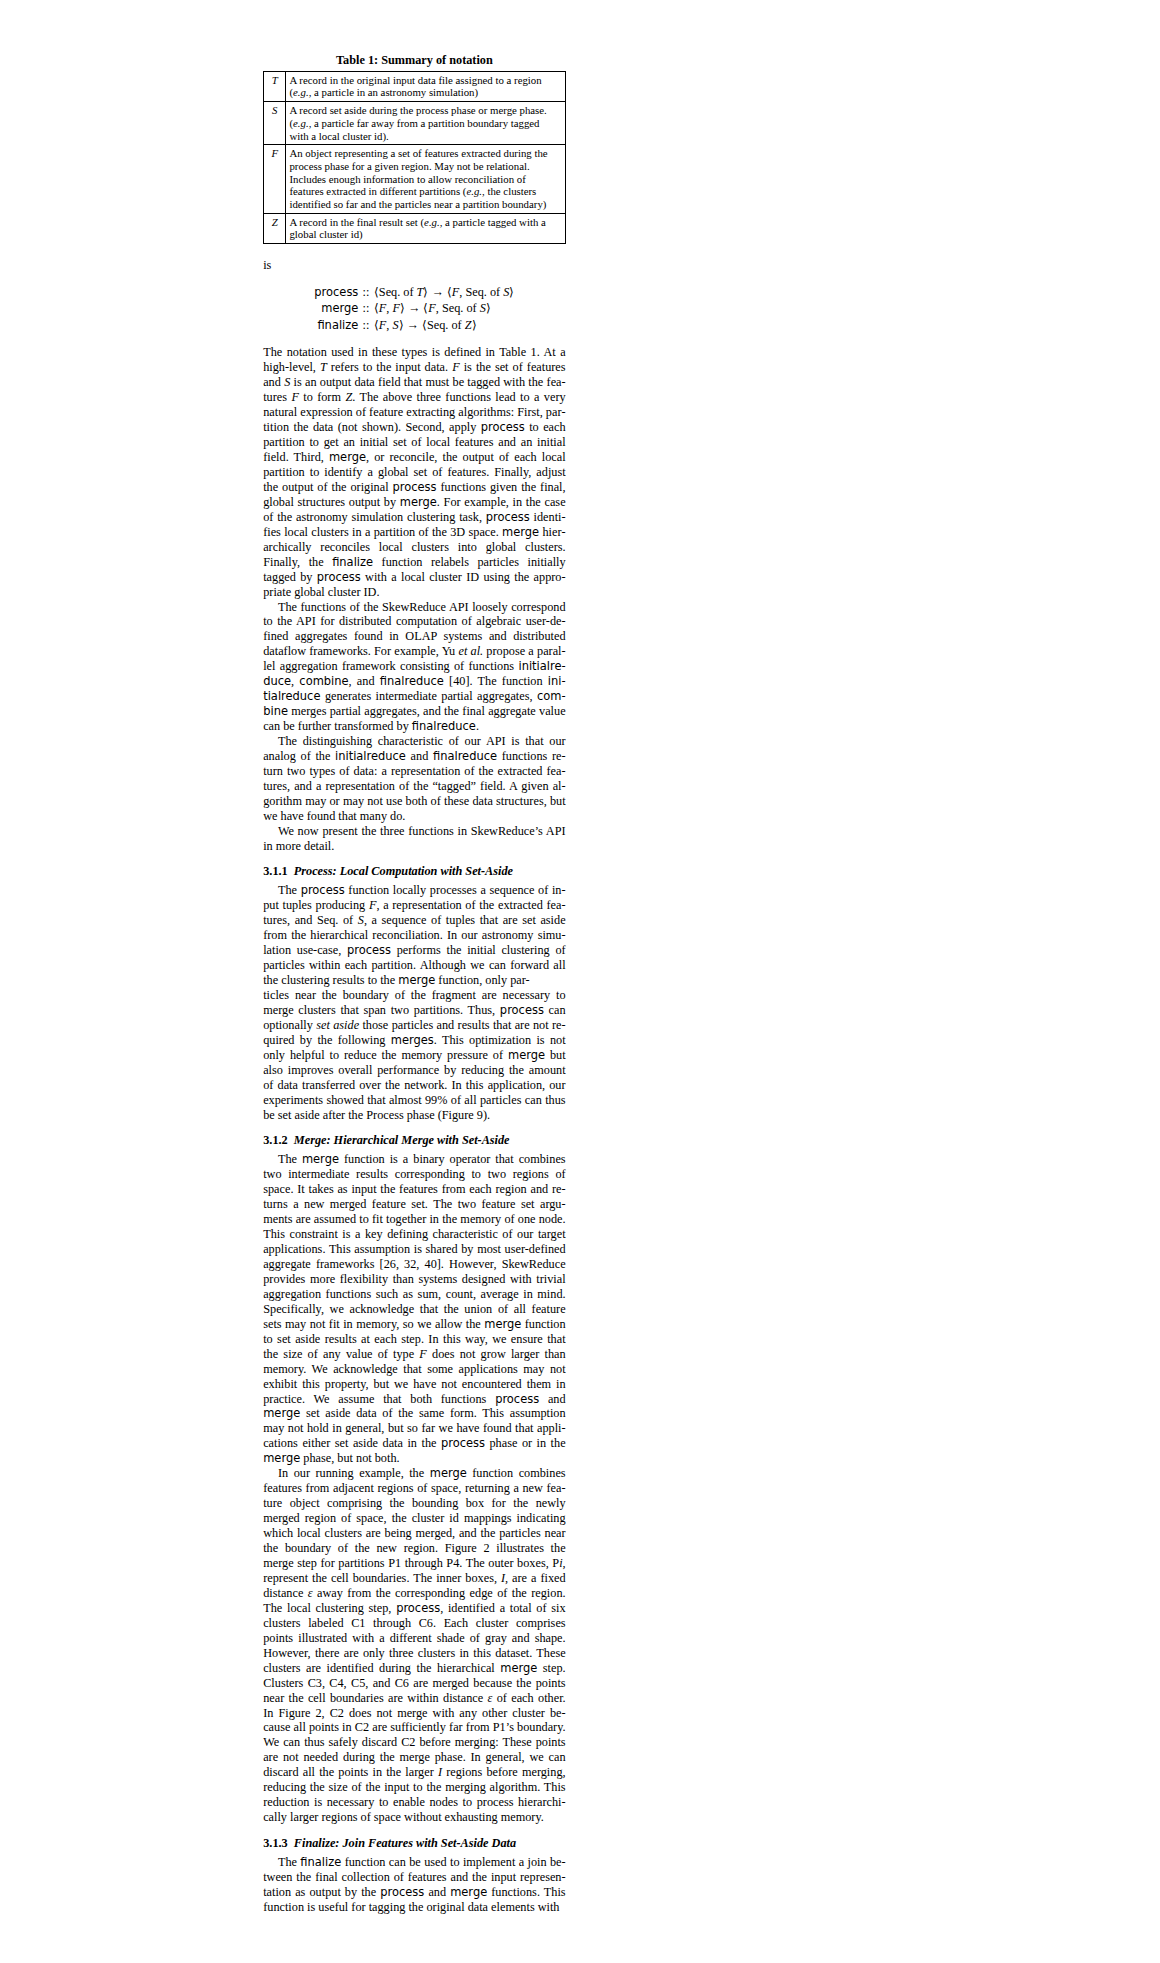Table 1: Summary of notation
| T | A record in the original input data file assigned to a region ( e.g. , a particle in an astronomy simulation) |
| S | A record set aside during the process phase or merge phase. ( e.g. , a particle far away from a partition boundary tagged with a local cluster id). |
| F | An object representing a set of features extracted during the process phase for a given region. May not be relational. Includes enough information to allow reconciliation of features extracted in different partitions ( e.g. , the clusters identified so far and the particles near a partition boundary) |
| Z | A record in the final result set ( e.g. , a particle tagged with a global cluster id) |
is
| process | :: | ⟨Seq. of T ⟩ → ⟨ F , Seq. of S ⟩ |
| merge | :: | ⟨ F , F ⟩ → ⟨ F , Seq. of S ⟩ |
| finalize | :: | ⟨ F , S ⟩ → ⟨Seq. of Z ⟩ |
The notation used in these types is defined in Table 1. At a high-level, T refers to the input data. F is the set of features and S is an output data field that must be tagged with the features F to form Z. The above three functions lead to a very natural expression of feature extracting algorithms: First, partition the data (not shown). Second, apply process to each partition to get an initial set of local features and an initial field. Third, merge, or reconcile, the output of each local partition to identify a global set of features. Finally, adjust the output of the original process functions given the final, global structures output by merge. For example, in the case of the astronomy simulation clustering task, process identifies local clusters in a partition of the 3D space. merge hierarchically reconciles local clusters into global clusters. Finally, the finalize function relabels particles initially tagged by process with a local cluster ID using the appropriate global cluster ID.
The functions of the SkewReduce API loosely correspond to the API for distributed computation of algebraic user-defined aggregates found in OLAP systems and distributed dataflow frameworks. For example, Yu et al. propose a parallel aggregation framework consisting of functions initialreduce, combine, and finalreduce [40]. The function initialreduce generates intermediate partial aggregates, combine merges partial aggregates, and the final aggregate value can be further transformed by finalreduce.
The distinguishing characteristic of our API is that our analog of the initialreduce and finalreduce functions return two types of data: a representation of the extracted features, and a representation of the “tagged” field. A given algorithm may or may not use both of these data structures, but we have found that many do.
We now present the three functions in SkewReduce’s API in more detail.
3.1.1 Process: Local Computation with Set-Aside
The process function locally processes a sequence of input tuples producing F, a representation of the extracted features, and Seq. of S, a sequence of tuples that are set aside from the hierarchical reconciliation. In our astronomy simulation use-case, process performs the initial clustering of particles within each partition. Although we can forward all the clustering results to the merge function, only par-
ticles near the boundary of the fragment are necessary to merge clusters that span two partitions. Thus, process can optionally set aside those particles and results that are not required by the following merges. This optimization is not only helpful to reduce the memory pressure of merge but also improves overall performance by reducing the amount of data transferred over the network. In this application, our experiments showed that almost 99% of all particles can thus be set aside after the Process phase (Figure 9).
3.1.2 Merge: Hierarchical Merge with Set-Aside
The merge function is a binary operator that combines two intermediate results corresponding to two regions of space. It takes as input the features from each region and returns a new merged feature set. The two feature set arguments are assumed to fit together in the memory of one node. This constraint is a key defining characteristic of our target applications. This assumption is shared by most user-defined aggregate frameworks [26, 32, 40]. However, SkewReduce provides more flexibility than systems designed with trivial aggregation functions such as sum, count, average in mind. Specifically, we acknowledge that the union of all feature sets may not fit in memory, so we allow the merge function to set aside results at each step. In this way, we ensure that the size of any value of type F does not grow larger than memory. We acknowledge that some applications may not exhibit this property, but we have not encountered them in practice. We assume that both functions process and merge set aside data of the same form. This assumption may not hold in general, but so far we have found that applications either set aside data in the process phase or in the merge phase, but not both.
In our running example, the merge function combines features from adjacent regions of space, returning a new feature object comprising the bounding box for the newly merged region of space, the cluster id mappings indicating which local clusters are being merged, and the particles near the boundary of the new region. Figure 2 illustrates the merge step for partitions P1 through P4. The outer boxes, Pi, represent the cell boundaries. The inner boxes, I, are a fixed distance ε away from the corresponding edge of the region. The local clustering step, process, identified a total of six clusters labeled C1 through C6. Each cluster comprises points illustrated with a different shade of gray and shape. However, there are only three clusters in this dataset. These clusters are identified during the hierarchical merge step. Clusters C3, C4, C5, and C6 are merged because the points near the cell boundaries are within distance ε of each other. In Figure 2, C2 does not merge with any other cluster because all points in C2 are sufficiently far from P1’s boundary. We can thus safely discard C2 before merging: These points are not needed during the merge phase. In general, we can discard all the points in the larger I regions before merging, reducing the size of the input to the merging algorithm. This reduction is necessary to enable nodes to process hierarchically larger regions of space without exhausting memory.
3.1.3 Finalize: Join Features with Set-Aside Data
The finalize function can be used to implement a join between the final collection of features and the input representation as output by the process and merge functions. This function is useful for tagging the original data elements with